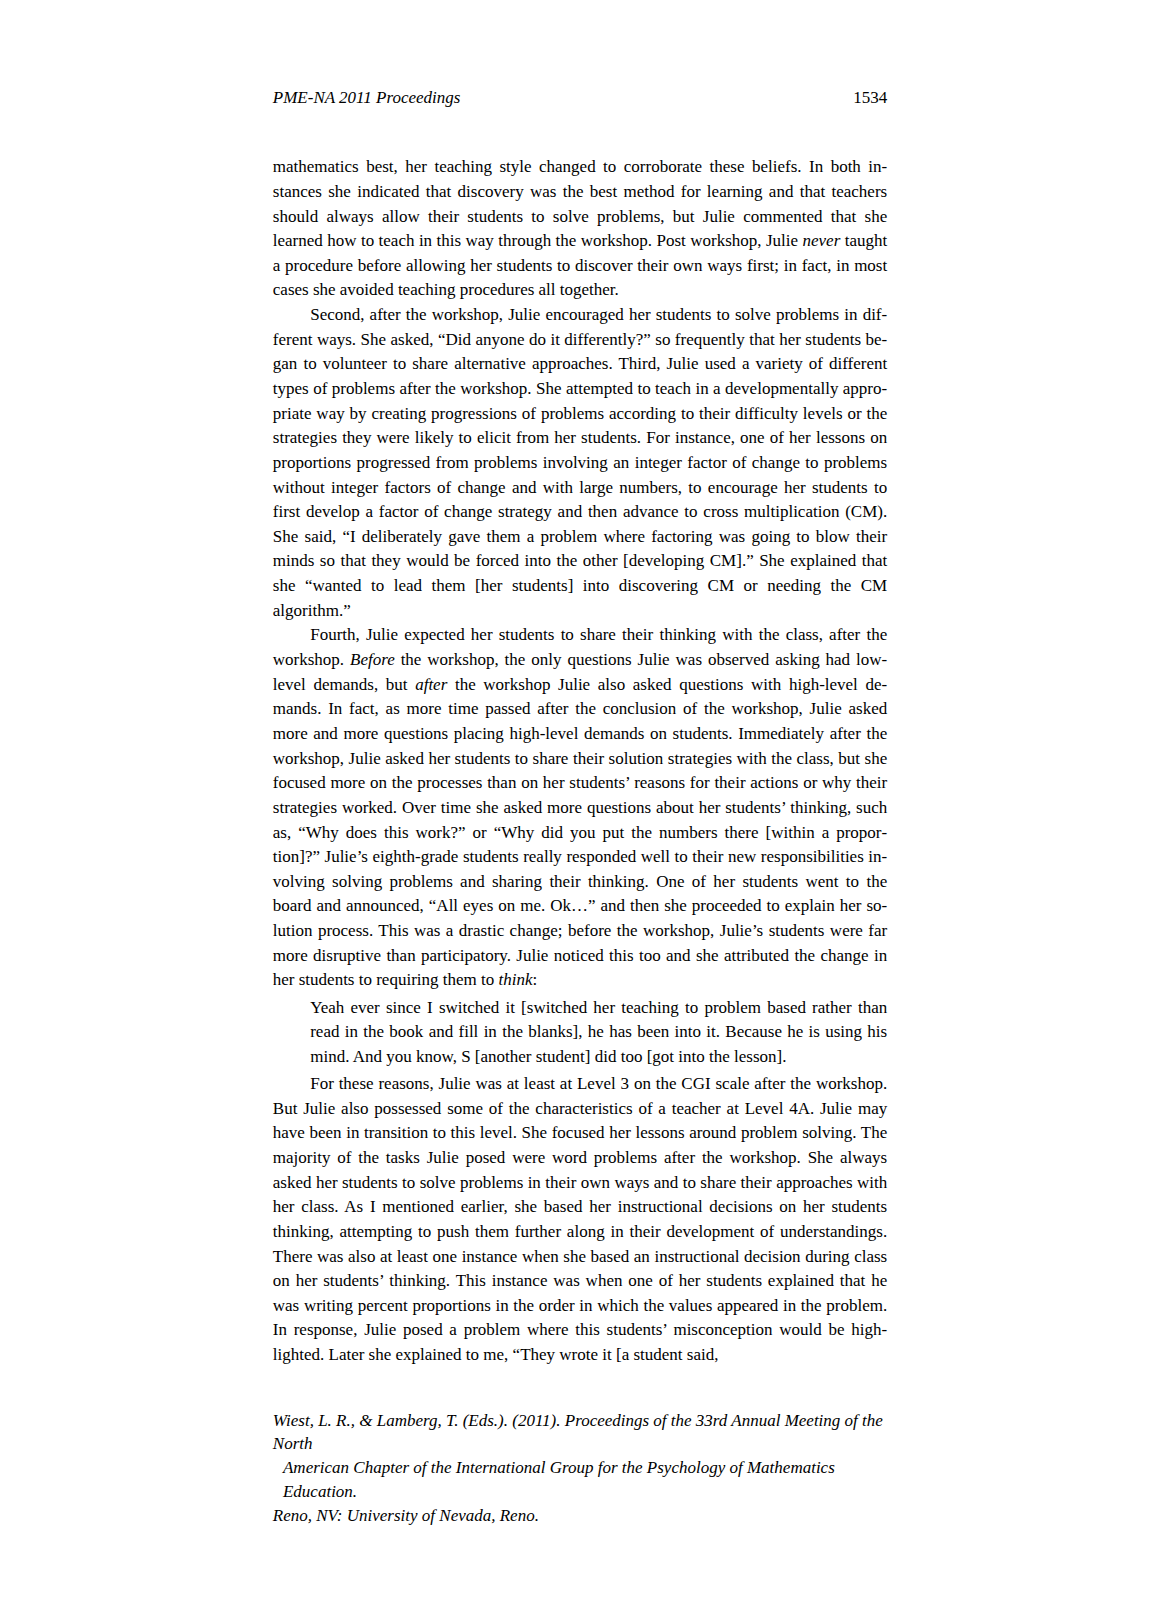PME-NA 2011 Proceedings 1534
mathematics best, her teaching style changed to corroborate these beliefs. In both instances she indicated that discovery was the best method for learning and that teachers should always allow their students to solve problems, but Julie commented that she learned how to teach in this way through the workshop. Post workshop, Julie never taught a procedure before allowing her students to discover their own ways first; in fact, in most cases she avoided teaching procedures all together.
Second, after the workshop, Julie encouraged her students to solve problems in different ways. She asked, “Did anyone do it differently?” so frequently that her students began to volunteer to share alternative approaches. Third, Julie used a variety of different types of problems after the workshop. She attempted to teach in a developmentally appropriate way by creating progressions of problems according to their difficulty levels or the strategies they were likely to elicit from her students. For instance, one of her lessons on proportions progressed from problems involving an integer factor of change to problems without integer factors of change and with large numbers, to encourage her students to first develop a factor of change strategy and then advance to cross multiplication (CM). She said, “I deliberately gave them a problem where factoring was going to blow their minds so that they would be forced into the other [developing CM].” She explained that she “wanted to lead them [her students] into discovering CM or needing the CM algorithm.”
Fourth, Julie expected her students to share their thinking with the class, after the workshop. Before the workshop, the only questions Julie was observed asking had low-level demands, but after the workshop Julie also asked questions with high-level demands. In fact, as more time passed after the conclusion of the workshop, Julie asked more and more questions placing high-level demands on students. Immediately after the workshop, Julie asked her students to share their solution strategies with the class, but she focused more on the processes than on her students’ reasons for their actions or why their strategies worked. Over time she asked more questions about her students’ thinking, such as, “Why does this work?” or “Why did you put the numbers there [within a proportion]?” Julie’s eighth-grade students really responded well to their new responsibilities involving solving problems and sharing their thinking. One of her students went to the board and announced, “All eyes on me. Ok…” and then she proceeded to explain her solution process. This was a drastic change; before the workshop, Julie’s students were far more disruptive than participatory. Julie noticed this too and she attributed the change in her students to requiring them to think:
Yeah ever since I switched it [switched her teaching to problem based rather than read in the book and fill in the blanks], he has been into it. Because he is using his mind. And you know, S [another student] did too [got into the lesson].
For these reasons, Julie was at least at Level 3 on the CGI scale after the workshop. But Julie also possessed some of the characteristics of a teacher at Level 4A. Julie may have been in transition to this level. She focused her lessons around problem solving. The majority of the tasks Julie posed were word problems after the workshop. She always asked her students to solve problems in their own ways and to share their approaches with her class. As I mentioned earlier, she based her instructional decisions on her students thinking, attempting to push them further along in their development of understandings. There was also at least one instance when she based an instructional decision during class on her students’ thinking. This instance was when one of her students explained that he was writing percent proportions in the order in which the values appeared in the problem. In response, Julie posed a problem where this students’ misconception would be highlighted. Later she explained to me, “They wrote it [a student said,
Wiest, L. R., & Lamberg, T. (Eds.). (2011). Proceedings of the 33rd Annual Meeting of the North American Chapter of the International Group for the Psychology of Mathematics Education. Reno, NV: University of Nevada, Reno.